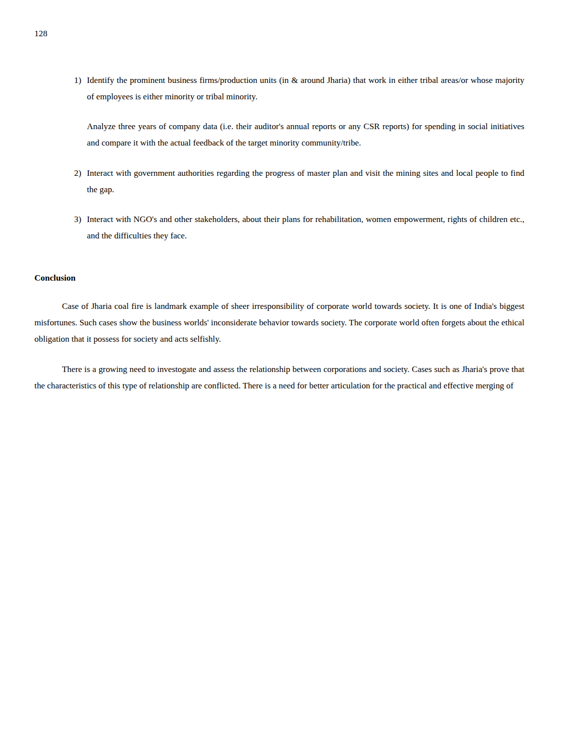128
Identify the prominent business firms/production units (in & around Jharia) that work in either tribal areas/or whose majority of employees is either minority or tribal minority.
Analyze three years of company data (i.e. their auditor's annual reports or any CSR reports) for spending in social initiatives and compare it with the actual feedback of the target minority community/tribe.
Interact with government authorities regarding the progress of master plan and visit the mining sites and local people to find the gap.
Interact with NGO's and other stakeholders, about their plans for rehabilitation, women empowerment, rights of children etc., and the difficulties they face.
Conclusion
Case of Jharia coal fire is landmark example of sheer irresponsibility of corporate world towards society. It is one of India's biggest misfortunes. Such cases show the business worlds' inconsiderate behavior towards society. The corporate world often forgets about the ethical obligation that it possess for society and acts selfishly.
There is a growing need to investogate and assess the relationship between corporations and society. Cases such as Jharia's prove that the characteristics of this type of relationship are conflicted. There is a need for better articulation for the practical and effective merging of